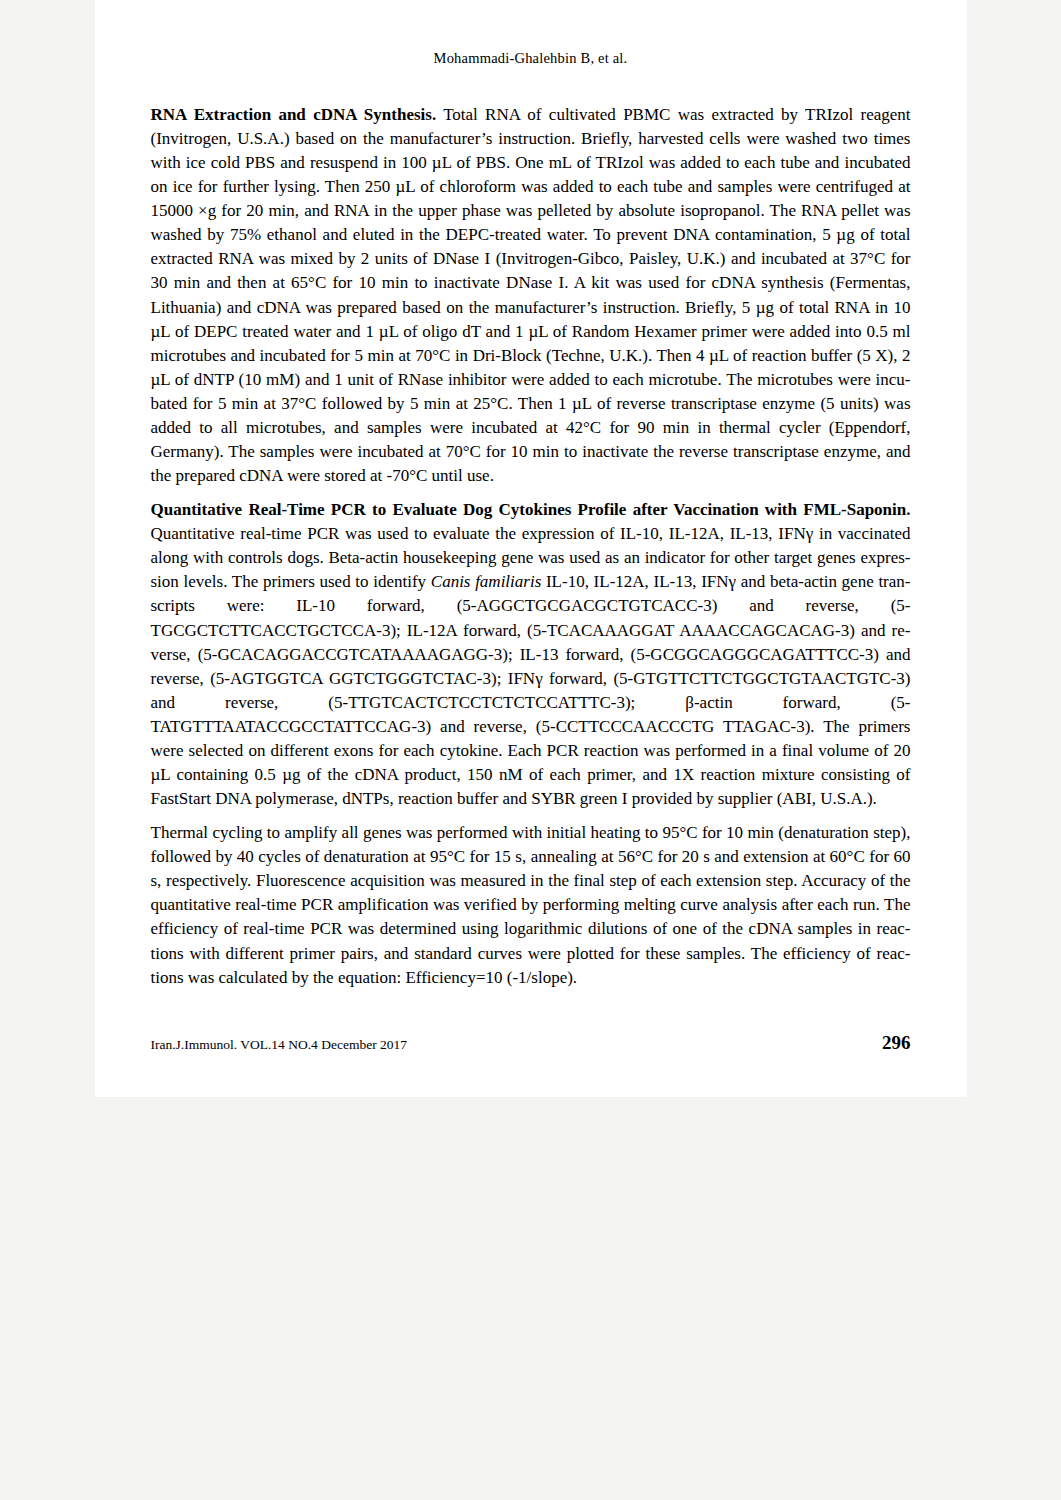Mohammadi-Ghalehbin B, et al.
RNA Extraction and cDNA Synthesis. Total RNA of cultivated PBMC was extracted by TRIzol reagent (Invitrogen, U.S.A.) based on the manufacturer’s instruction. Briefly, harvested cells were washed two times with ice cold PBS and resuspend in 100 µL of PBS. One mL of TRIzol was added to each tube and incubated on ice for further lysing. Then 250 µL of chloroform was added to each tube and samples were centrifuged at 15000 ×g for 20 min, and RNA in the upper phase was pelleted by absolute isopropanol. The RNA pellet was washed by 75% ethanol and eluted in the DEPC-treated water. To prevent DNA contamination, 5 µg of total extracted RNA was mixed by 2 units of DNase I (Invitrogen-Gibco, Paisley, U.K.) and incubated at 37°C for 30 min and then at 65°C for 10 min to inactivate DNase I. A kit was used for cDNA synthesis (Fermentas, Lithuania) and cDNA was prepared based on the manufacturer’s instruction. Briefly, 5 µg of total RNA in 10 µL of DEPC treated water and 1 µL of oligo dT and 1 µL of Random Hexamer primer were added into 0.5 ml microtubes and incubated for 5 min at 70°C in Dri-Block (Techne, U.K.). Then 4 µL of reaction buffer (5 X), 2 µL of dNTP (10 mM) and 1 unit of RNase inhibitor were added to each microtube. The microtubes were incubated for 5 min at 37°C followed by 5 min at 25°C. Then 1 µL of reverse transcriptase enzyme (5 units) was added to all microtubes, and samples were incubated at 42°C for 90 min in thermal cycler (Eppendorf, Germany). The samples were incubated at 70°C for 10 min to inactivate the reverse transcriptase enzyme, and the prepared cDNA were stored at -70°C until use.
Quantitative Real-Time PCR to Evaluate Dog Cytokines Profile after Vaccination with FML-Saponin. Quantitative real-time PCR was used to evaluate the expression of IL-10, IL-12A, IL-13, IFNγ in vaccinated along with controls dogs. Beta-actin housekeeping gene was used as an indicator for other target genes expression levels. The primers used to identify Canis familiaris IL-10, IL-12A, IL-13, IFNγ and beta-actin gene transcripts were: IL-10 forward, (5-AGGCTGCGACGCTGTCACC-3) and reverse, (5-TGCGCTCTTCACCTGCTCCA-3); IL-12A forward, (5-TCACAAAGGAT AAAACCAGCACAG-3) and reverse, (5-GCACAGGACCGTCATAAAAGAGG-3); IL-13 forward, (5-GCGGCAGGGCAGATTTCC-3) and reverse, (5-AGTGGTCA GGTCTGGGTCTAC-3); IFNγ forward, (5-GTGTTCTTCTGGCTGTAACTGTC-3) and reverse, (5-TTGTCACTCTCCTCTCTCCATTTC-3); β-actin forward, (5-TATGTTTAATACCGCCTATTCCAG-3) and reverse, (5-CCTTCCCAACCCTG TTAGAC-3). The primers were selected on different exons for each cytokine. Each PCR reaction was performed in a final volume of 20 µL containing 0.5 µg of the cDNA product, 150 nM of each primer, and 1X reaction mixture consisting of FastStart DNA polymerase, dNTPs, reaction buffer and SYBR green I provided by supplier (ABI, U.S.A.).
Thermal cycling to amplify all genes was performed with initial heating to 95°C for 10 min (denaturation step), followed by 40 cycles of denaturation at 95°C for 15 s, annealing at 56°C for 20 s and extension at 60°C for 60 s, respectively. Fluorescence acquisition was measured in the final step of each extension step. Accuracy of the quantitative real-time PCR amplification was verified by performing melting curve analysis after each run. The efficiency of real-time PCR was determined using logarithmic dilutions of one of the cDNA samples in reactions with different primer pairs, and standard curves were plotted for these samples. The efficiency of reactions was calculated by the equation: Efficiency=10 (-1/slope).
Iran.J.Immunol. VOL.14 NO.4 December 2017 296